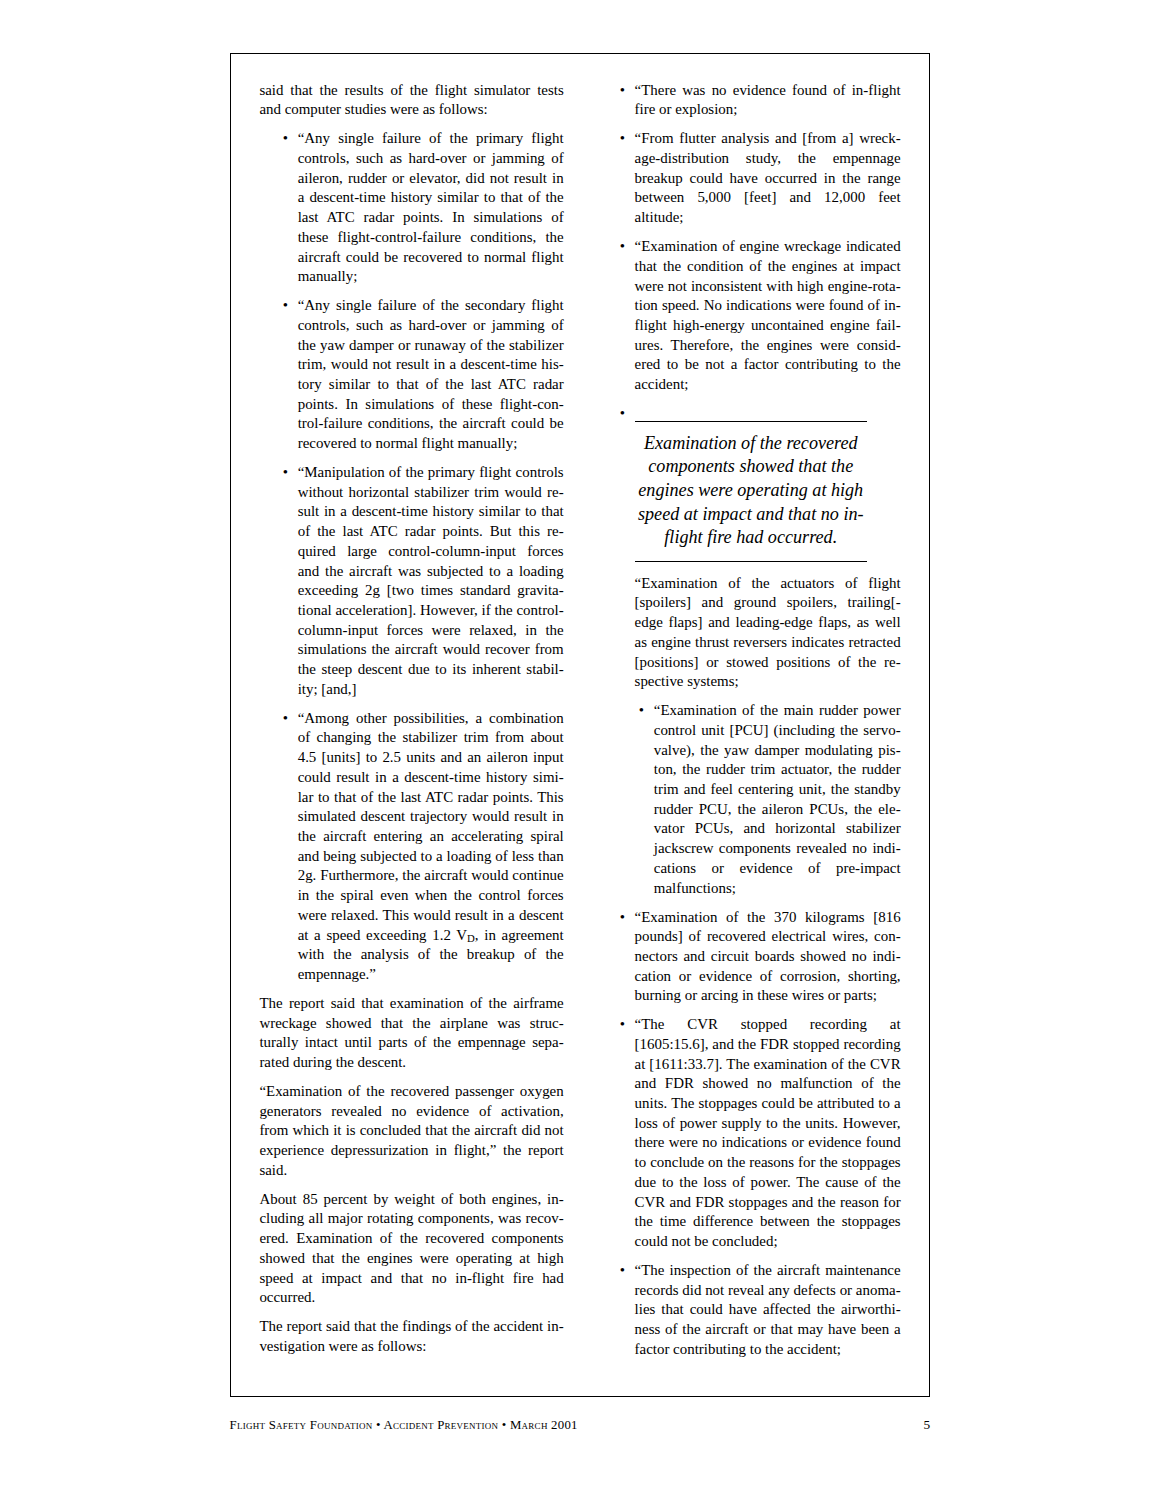said that the results of the flight simulator tests and computer studies were as follows:
“Any single failure of the primary flight controls, such as hard-over or jamming of aileron, rudder or elevator, did not result in a descent-time history similar to that of the last ATC radar points. In simulations of these flight-control-failure conditions, the aircraft could be recovered to normal flight manually;
“Any single failure of the secondary flight controls, such as hard-over or jamming of the yaw damper or runaway of the stabilizer trim, would not result in a descent-time history similar to that of the last ATC radar points. In simulations of these flight-control-failure conditions, the aircraft could be recovered to normal flight manually;
“Manipulation of the primary flight controls without horizontal stabilizer trim would result in a descent-time history similar to that of the last ATC radar points. But this required large control-column-input forces and the aircraft was subjected to a loading exceeding 2g [two times standard gravitational acceleration]. However, if the control-column-input forces were relaxed, in the simulations the aircraft would recover from the steep descent due to its inherent stability; [and,]
“Among other possibilities, a combination of changing the stabilizer trim from about 4.5 [units] to 2.5 units and an aileron input could result in a descent-time history similar to that of the last ATC radar points. This simulated descent trajectory would result in the aircraft entering an accelerating spiral and being subjected to a loading of less than 2g. Furthermore, the aircraft would continue in the spiral even when the control forces were relaxed. This would result in a descent at a speed exceeding 1.2 VD, in agreement with the analysis of the breakup of the empennage.”
The report said that examination of the airframe wreckage showed that the airplane was structurally intact until parts of the empennage separated during the descent.
“Examination of the recovered passenger oxygen generators revealed no evidence of activation, from which it is concluded that the aircraft did not experience depressurization in flight,” the report said.
About 85 percent by weight of both engines, including all major rotating components, was recovered. Examination of the recovered components showed that the engines were operating at high speed at impact and that no in-flight fire had occurred.
The report said that the findings of the accident investigation were as follows:
“There was no evidence found of in-flight fire or explosion;
“From flutter analysis and [from a] wreckage-distribution study, the empennage breakup could have occurred in the range between 5,000 [feet] and 12,000 feet altitude;
“Examination of engine wreckage indicated that the condition of the engines at impact were not inconsistent with high engine-rotation speed. No indications were found of in-flight high-energy uncontained engine failures. Therefore, the engines were considered to be not a factor contributing to the accident;
Examination of the recovered components showed that the engines were operating at high speed at impact and that no in-flight fire had occurred.
“Examination of the actuators of flight [spoilers] and ground spoilers, trailing[-edge flaps] and leading-edge flaps, as well as engine thrust reversers indicates retracted [positions] or stowed positions of the respective systems;
“Examination of the main rudder power control unit [PCU] (including the servo-valve), the yaw damper modulating piston, the rudder trim actuator, the rudder trim and feel centering unit, the standby rudder PCU, the aileron PCUs, the elevator PCUs, and horizontal stabilizer jackscrew components revealed no indications or evidence of pre-impact malfunctions;
“Examination of the 370 kilograms [816 pounds] of recovered electrical wires, connectors and circuit boards showed no indication or evidence of corrosion, shorting, burning or arcing in these wires or parts;
“The CVR stopped recording at [1605:15.6], and the FDR stopped recording at [1611:33.7]. The examination of the CVR and FDR showed no malfunction of the units. The stoppages could be attributed to a loss of power supply to the units. However, there were no indications or evidence found to conclude on the reasons for the stoppages due to the loss of power. The cause of the CVR and FDR stoppages and the reason for the time difference between the stoppages could not be concluded;
“The inspection of the aircraft maintenance records did not reveal any defects or anomalies that could have affected the airworthiness of the aircraft or that may have been a factor contributing to the accident;
Flight Safety Foundation • Accident Prevention • March 2001
5